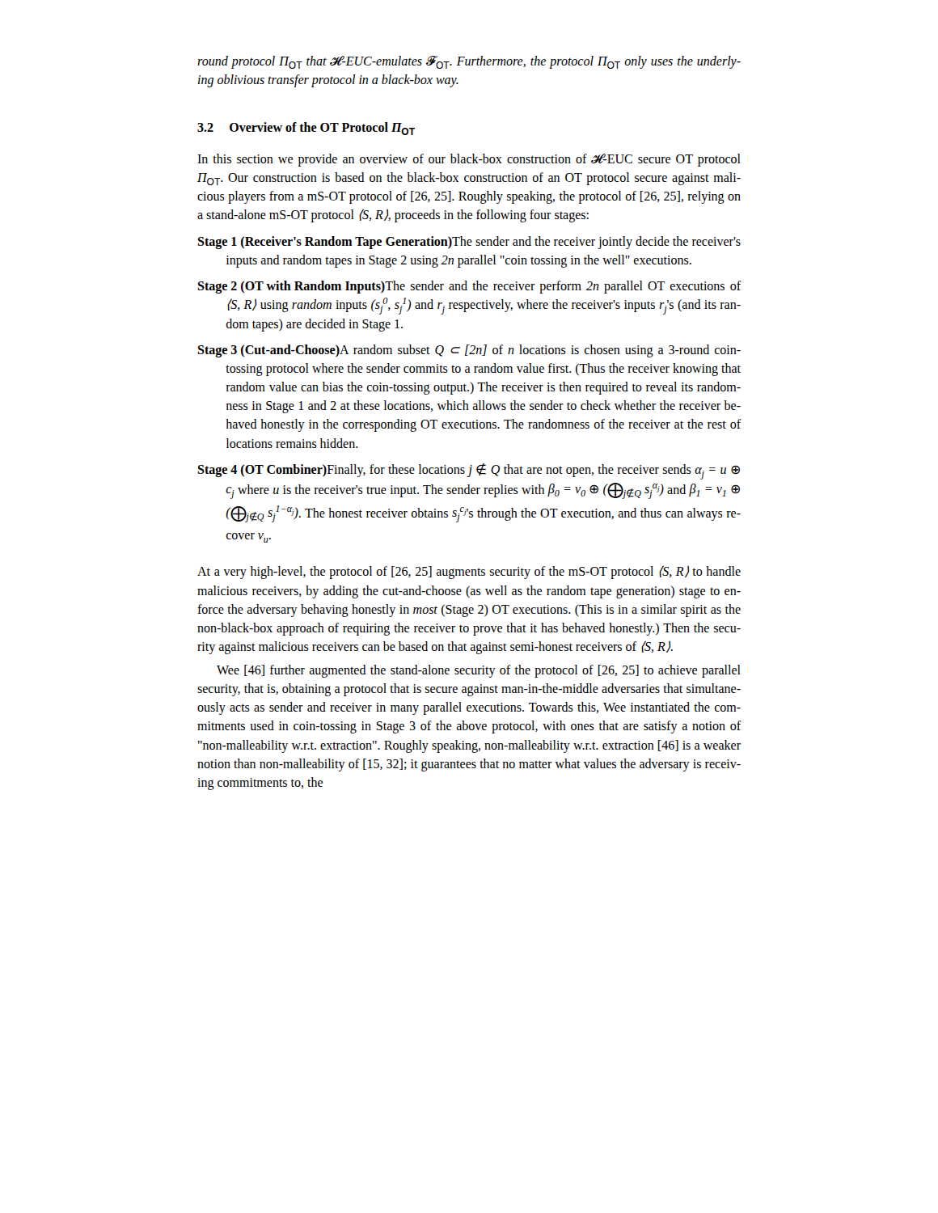round protocol ΠOT that 𝓗-EUC-emulates 𝓕OT. Furthermore, the protocol ΠOT only uses the underlying oblivious transfer protocol in a black-box way.
3.2 Overview of the OT Protocol ΠOT
In this section we provide an overview of our black-box construction of 𝓗-EUC secure OT protocol ΠOT. Our construction is based on the black-box construction of an OT protocol secure against malicious players from a mS-OT protocol of [26, 25]. Roughly speaking, the protocol of [26, 25], relying on a stand-alone mS-OT protocol ⟨S, R⟩, proceeds in the following four stages:
Stage 1 (Receiver's Random Tape Generation)
The sender and the receiver jointly decide the receiver's inputs and random tapes in Stage 2 using 2n parallel "coin tossing in the well" executions.
Stage 2 (OT with Random Inputs)
The sender and the receiver perform 2n parallel OT executions of ⟨S, R⟩ using random inputs (sj0, sj1) and rj respectively, where the receiver's inputs rj's (and its random tapes) are decided in Stage 1.
Stage 3 (Cut-and-Choose)
A random subset Q ⊂ [2n] of n locations is chosen using a 3-round coin-tossing protocol where the sender commits to a random value first. (Thus the receiver knowing that random value can bias the coin-tossing output.) The receiver is then required to reveal its randomness in Stage 1 and 2 at these locations, which allows the sender to check whether the receiver behaved honestly in the corresponding OT executions. The randomness of the receiver at the rest of locations remains hidden.
Stage 4 (OT Combiner)
Finally, for these locations j ∉ Q that are not open, the receiver sends αj = u ⊕ cj where u is the receiver's true input. The sender replies with β0 = v0 ⊕ (⨁j∉Q sjαj) and β1 = v1 ⊕ (⨁j∉Q sj1−αj). The honest receiver obtains sjcj's through the OT execution, and thus can always recover vu.
At a very high-level, the protocol of [26, 25] augments security of the mS-OT protocol ⟨S, R⟩ to handle malicious receivers, by adding the cut-and-choose (as well as the random tape generation) stage to enforce the adversary behaving honestly in most (Stage 2) OT executions. (This is in a similar spirit as the non-black-box approach of requiring the receiver to prove that it has behaved honestly.) Then the security against malicious receivers can be based on that against semi-honest receivers of ⟨S, R⟩.
Wee [46] further augmented the stand-alone security of the protocol of [26, 25] to achieve parallel security, that is, obtaining a protocol that is secure against man-in-the-middle adversaries that simultaneously acts as sender and receiver in many parallel executions. Towards this, Wee instantiated the commitments used in coin-tossing in Stage 3 of the above protocol, with ones that are satisfy a notion of "non-malleability w.r.t. extraction". Roughly speaking, non-malleability w.r.t. extraction [46] is a weaker notion than non-malleability of [15, 32]; it guarantees that no matter what values the adversary is receiving commitments to, the